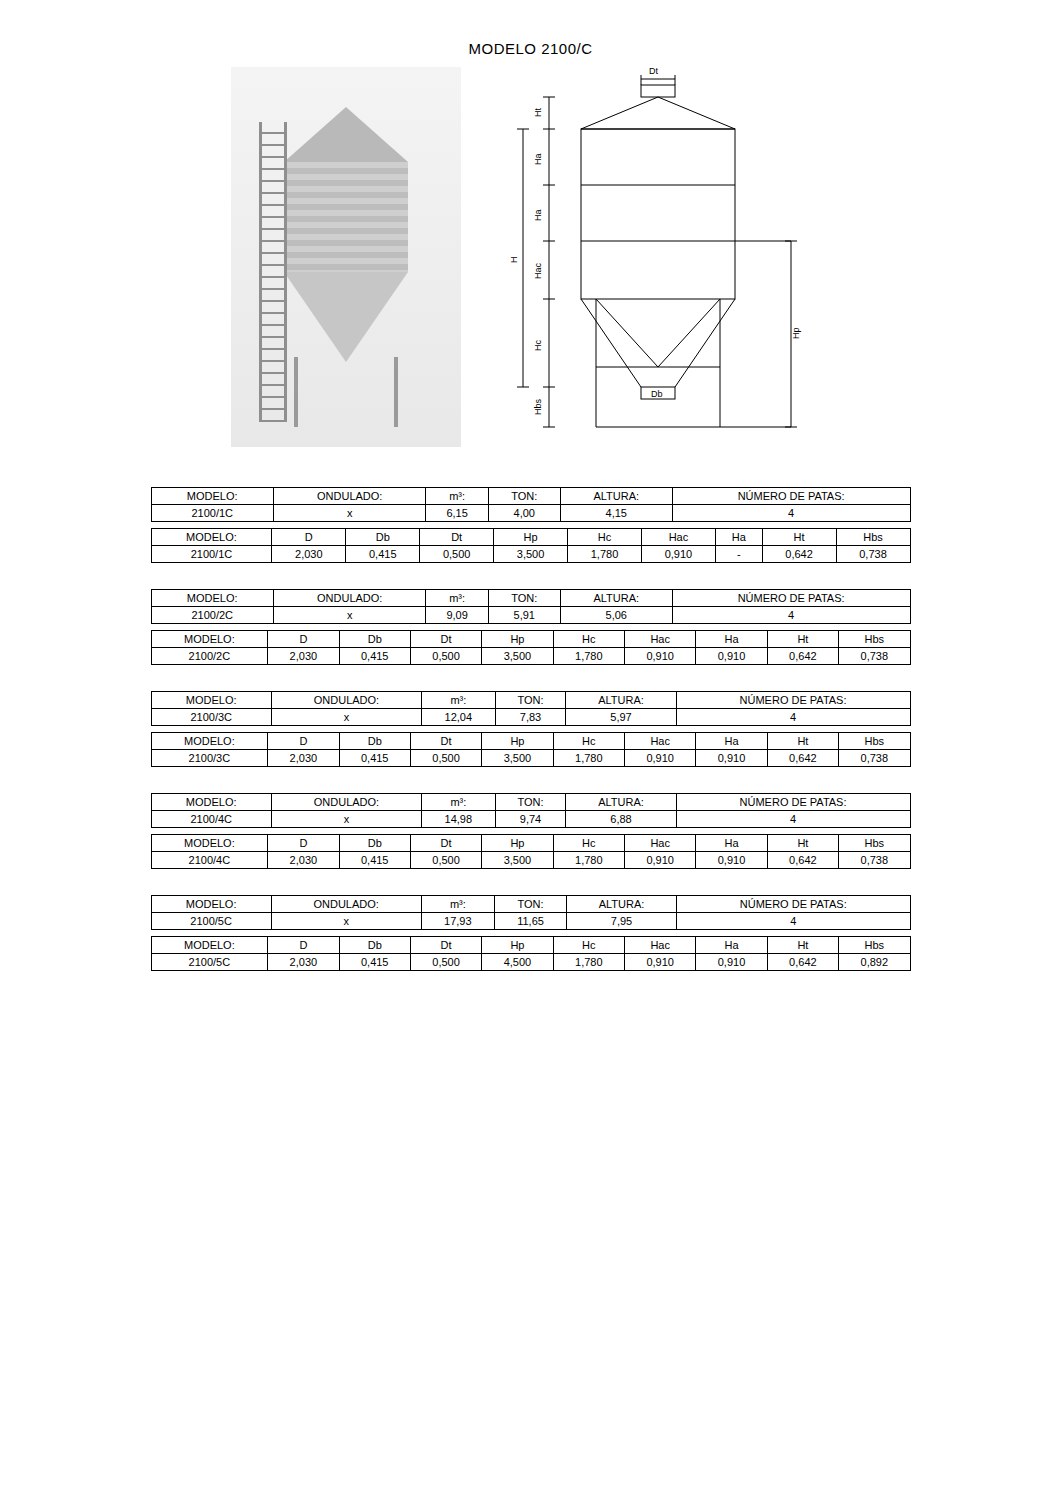MODELO 2100/C
Dt Ht Ha Ha Hac Hc Hbs H Hp Db
| MODELO: | ONDULADO: | m³: | TON: | ALTURA: | NÚMERO DE PATAS: |
| --- | --- | --- | --- | --- | --- |
| 2100/1C | x | 6,15 | 4,00 | 4,15 | 4 |
| MODELO: | D | Db | Dt | Hp | Hc | Hac | Ha | Ht | Hbs |
| --- | --- | --- | --- | --- | --- | --- | --- | --- | --- |
| 2100/1C | 2,030 | 0,415 | 0,500 | 3,500 | 1,780 | 0,910 | - | 0,642 | 0,738 |
| MODELO: | ONDULADO: | m³: | TON: | ALTURA: | NÚMERO DE PATAS: |
| --- | --- | --- | --- | --- | --- |
| 2100/2C | x | 9,09 | 5,91 | 5,06 | 4 |
| MODELO: | D | Db | Dt | Hp | Hc | Hac | Ha | Ht | Hbs |
| --- | --- | --- | --- | --- | --- | --- | --- | --- | --- |
| 2100/2C | 2,030 | 0,415 | 0,500 | 3,500 | 1,780 | 0,910 | 0,910 | 0,642 | 0,738 |
| MODELO: | ONDULADO: | m³: | TON: | ALTURA: | NÚMERO DE PATAS: |
| --- | --- | --- | --- | --- | --- |
| 2100/3C | x | 12,04 | 7,83 | 5,97 | 4 |
| MODELO: | D | Db | Dt | Hp | Hc | Hac | Ha | Ht | Hbs |
| --- | --- | --- | --- | --- | --- | --- | --- | --- | --- |
| 2100/3C | 2,030 | 0,415 | 0,500 | 3,500 | 1,780 | 0,910 | 0,910 | 0,642 | 0,738 |
| MODELO: | ONDULADO: | m³: | TON: | ALTURA: | NÚMERO DE PATAS: |
| --- | --- | --- | --- | --- | --- |
| 2100/4C | x | 14,98 | 9,74 | 6,88 | 4 |
| MODELO: | D | Db | Dt | Hp | Hc | Hac | Ha | Ht | Hbs |
| --- | --- | --- | --- | --- | --- | --- | --- | --- | --- |
| 2100/4C | 2,030 | 0,415 | 0,500 | 3,500 | 1,780 | 0,910 | 0,910 | 0,642 | 0,738 |
| MODELO: | ONDULADO: | m³: | TON: | ALTURA: | NÚMERO DE PATAS: |
| --- | --- | --- | --- | --- | --- |
| 2100/5C | x | 17,93 | 11,65 | 7,95 | 4 |
| MODELO: | D | Db | Dt | Hp | Hc | Hac | Ha | Ht | Hbs |
| --- | --- | --- | --- | --- | --- | --- | --- | --- | --- |
| 2100/5C | 2,030 | 0,415 | 0,500 | 4,500 | 1,780 | 0,910 | 0,910 | 0,642 | 0,892 |